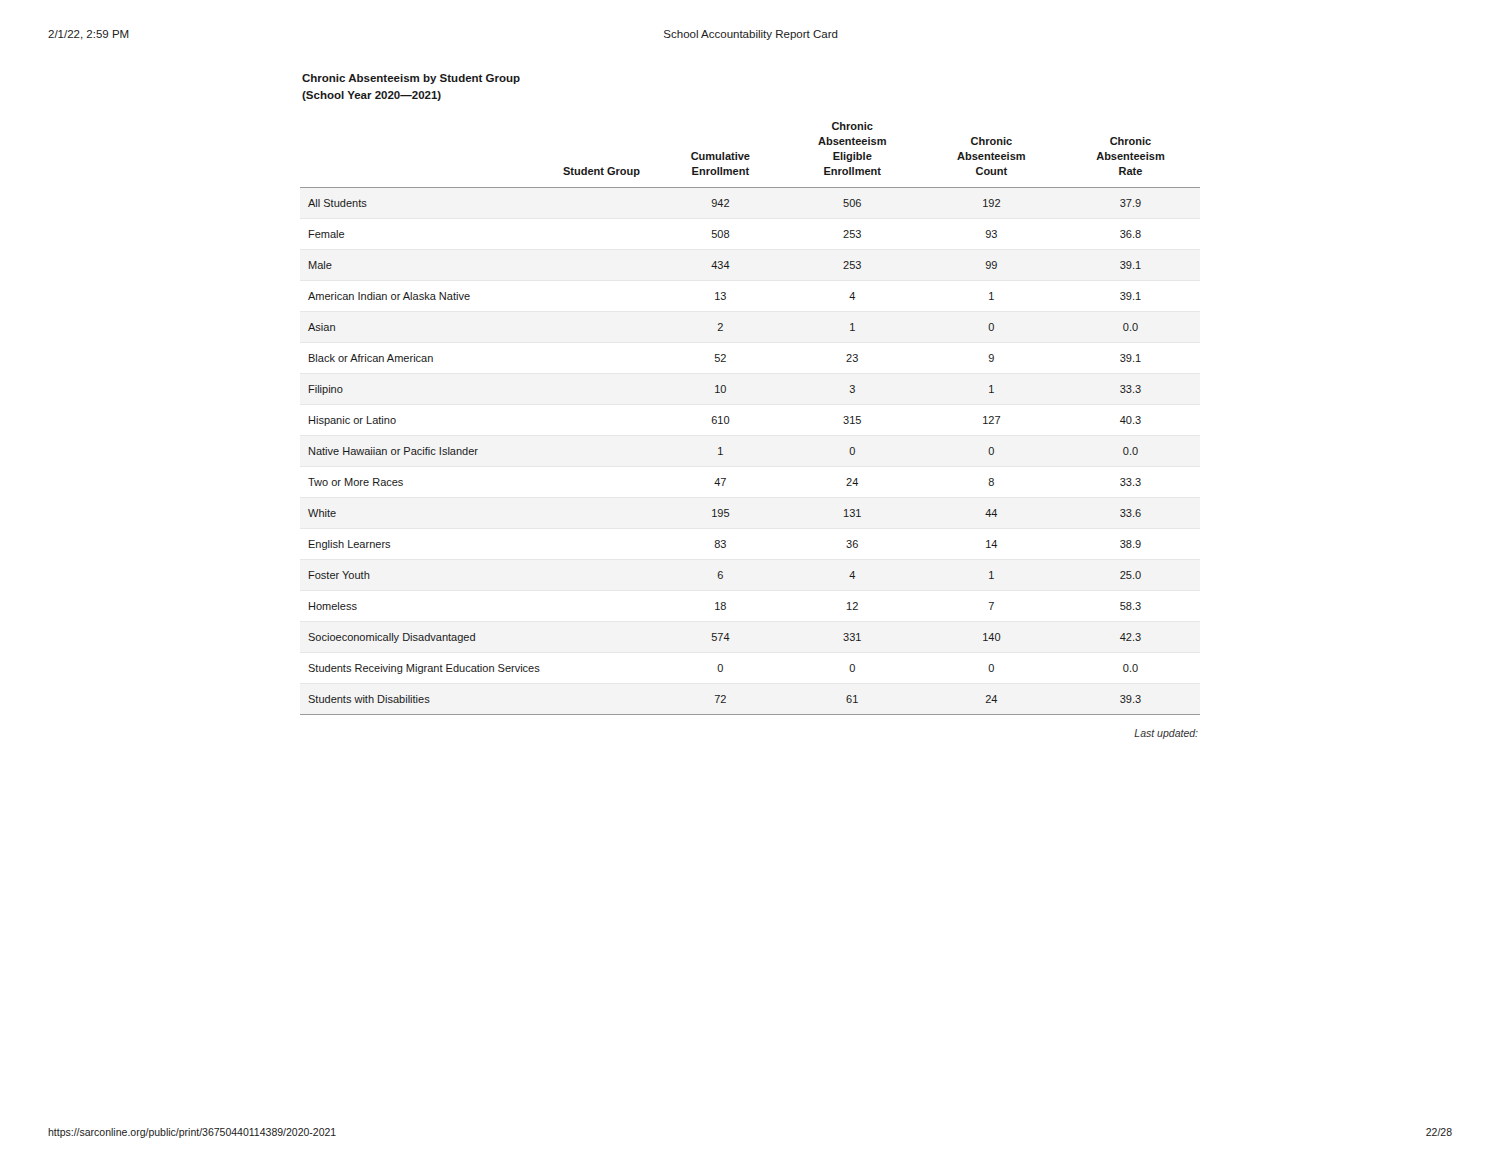2/1/22, 2:59 PM
School Accountability Report Card
Chronic Absenteeism by Student Group
(School Year 2020—2021)
| Student Group | Cumulative Enrollment | Chronic Absenteeism Eligible Enrollment | Chronic Absenteeism Count | Chronic Absenteeism Rate |
| --- | --- | --- | --- | --- |
| All Students | 942 | 506 | 192 | 37.9 |
| Female | 508 | 253 | 93 | 36.8 |
| Male | 434 | 253 | 99 | 39.1 |
| American Indian or Alaska Native | 13 | 4 | 1 | 39.1 |
| Asian | 2 | 1 | 0 | 0.0 |
| Black or African American | 52 | 23 | 9 | 39.1 |
| Filipino | 10 | 3 | 1 | 33.3 |
| Hispanic or Latino | 610 | 315 | 127 | 40.3 |
| Native Hawaiian or Pacific Islander | 1 | 0 | 0 | 0.0 |
| Two or More Races | 47 | 24 | 8 | 33.3 |
| White | 195 | 131 | 44 | 33.6 |
| English Learners | 83 | 36 | 14 | 38.9 |
| Foster Youth | 6 | 4 | 1 | 25.0 |
| Homeless | 18 | 12 | 7 | 58.3 |
| Socioeconomically Disadvantaged | 574 | 331 | 140 | 42.3 |
| Students Receiving Migrant Education Services | 0 | 0 | 0 | 0.0 |
| Students with Disabilities | 72 | 61 | 24 | 39.3 |
Last updated:
https://sarconline.org/public/print/36750440114389/2020-2021
22/28